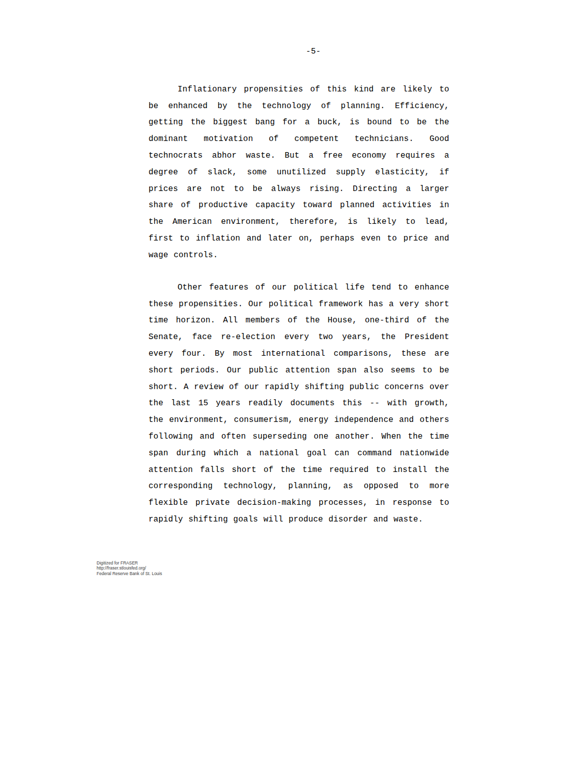-5-
Inflationary propensities of this kind are likely to be enhanced by the technology of planning. Efficiency, getting the biggest bang for a buck, is bound to be the dominant motivation of competent technicians. Good technocrats abhor waste. But a free economy requires a degree of slack, some unutilized supply elasticity, if prices are not to be always rising. Directing a larger share of productive capacity toward planned activities in the American environment, therefore, is likely to lead, first to inflation and later on, perhaps even to price and wage controls.
Other features of our political life tend to enhance these propensities. Our political framework has a very short time horizon. All members of the House, one-third of the Senate, face re-election every two years, the President every four. By most international comparisons, these are short periods. Our public attention span also seems to be short. A review of our rapidly shifting public concerns over the last 15 years readily documents this -- with growth, the environment, consumerism, energy independence and others following and often superseding one another. When the time span during which a national goal can command nationwide attention falls short of the time required to install the corresponding technology, planning, as opposed to more flexible private decision-making processes, in response to rapidly shifting goals will produce disorder and waste.
Digitized for FRASER
http://fraser.stlouisfed.org/
Federal Reserve Bank of St. Louis